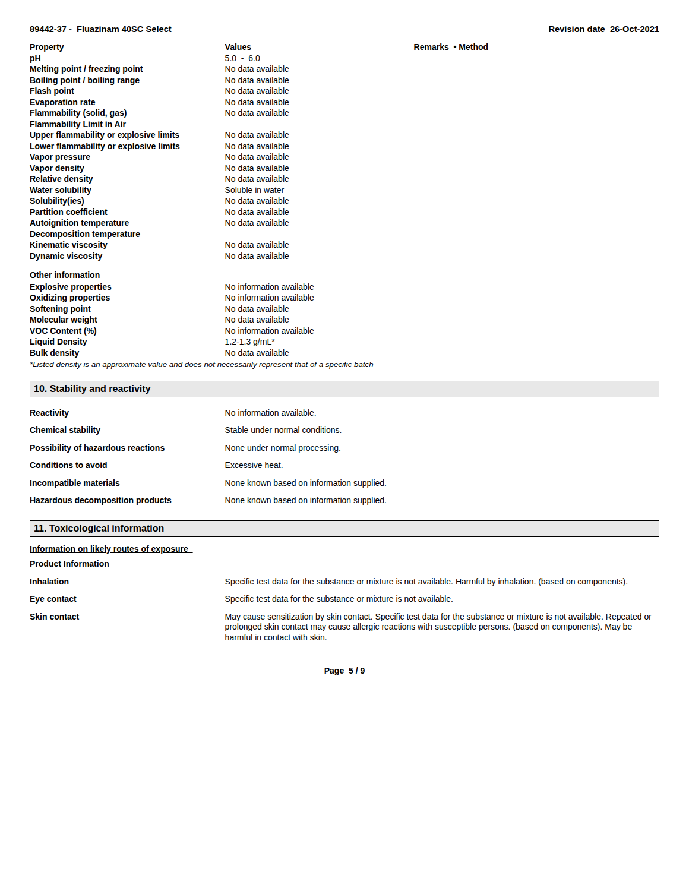89442-37 - Fluazinam 40SC Select Revision date 26-Oct-2021
| Property | Values | Remarks • Method |
| --- | --- | --- |
| pH | 5.0 - 6.0 | |
| Melting point / freezing point | No data available | |
| Boiling point / boiling range | No data available | |
| Flash point | No data available | |
| Evaporation rate | No data available | |
| Flammability (solid, gas) | No data available | |
| Flammability Limit in Air | | |
| Upper flammability or explosive limits | No data available | |
| Lower flammability or explosive limits | No data available | |
| Vapor pressure | No data available | |
| Vapor density | No data available | |
| Relative density | No data available | |
| Water solubility | Soluble in water | |
| Solubility(ies) | No data available | |
| Partition coefficient | No data available | |
| Autoignition temperature | No data available | |
| Decomposition temperature | | |
| Kinematic viscosity | No data available | |
| Dynamic viscosity | No data available | |
Other information
| Explosive properties | No information available | |
| Oxidizing properties | No information available | |
| Softening point | No data available | |
| Molecular weight | No data available | |
| VOC Content (%) | No information available | |
| Liquid Density | 1.2-1.3 g/mL* | |
| Bulk density | No data available | |
*Listed density is an approximate value and does not necessarily represent that of a specific batch
10. Stability and reactivity
| Reactivity | No information available. |
| Chemical stability | Stable under normal conditions. |
| Possibility of hazardous reactions | None under normal processing. |
| Conditions to avoid | Excessive heat. |
| Incompatible materials | None known based on information supplied. |
| Hazardous decomposition products | None known based on information supplied. |
11. Toxicological information
Information on likely routes of exposure
Product Information
| Inhalation | Specific test data for the substance or mixture is not available. Harmful by inhalation. (based on components). |
| Eye contact | Specific test data for the substance or mixture is not available. |
| Skin contact | May cause sensitization by skin contact. Specific test data for the substance or mixture is not available. Repeated or prolonged skin contact may cause allergic reactions with susceptible persons. (based on components). May be harmful in contact with skin. |
Page 5 / 9